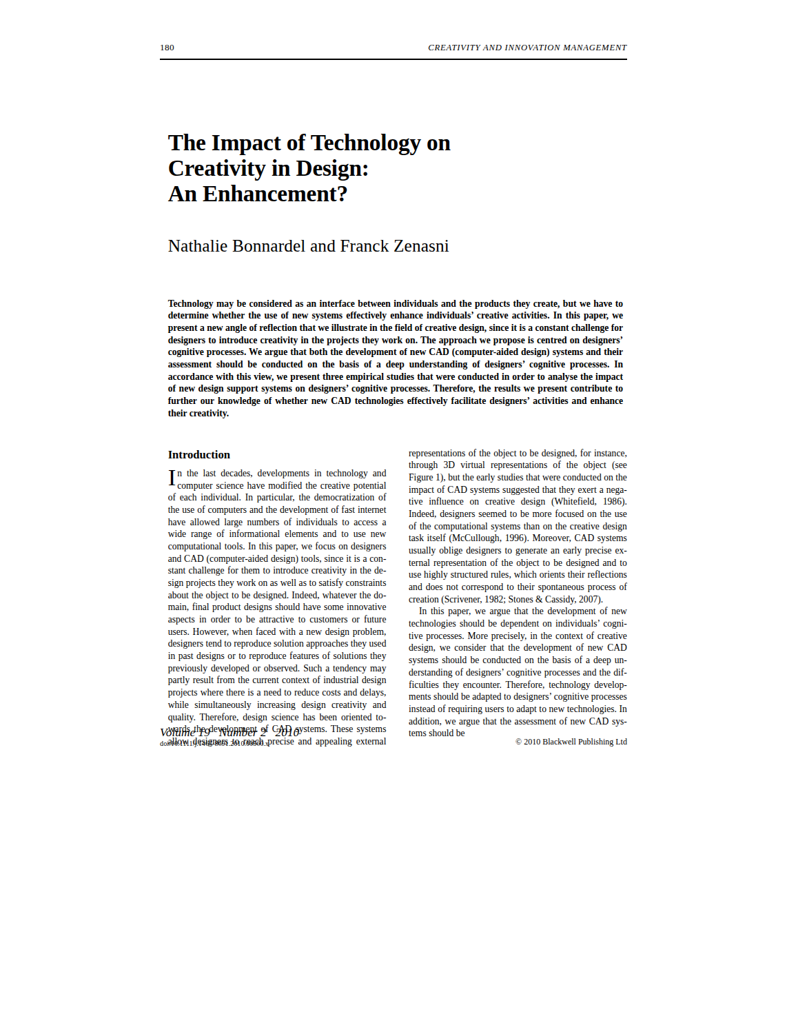180 Creativity and Innovation Management
The Impact of Technology on
Creativity in Design:
An Enhancement?
Nathalie Bonnardel and Franck Zenasni
Technology may be considered as an interface between individuals and the products they create, but we have to determine whether the use of new systems effectively enhance individuals’ creative activities. In this paper, we present a new angle of reflection that we illustrate in the field of creative design, since it is a constant challenge for designers to introduce creativity in the projects they work on. The approach we propose is centred on designers’ cognitive processes. We argue that both the development of new CAD (computer-aided design) systems and their assessment should be conducted on the basis of a deep understanding of designers’ cognitive processes. In accordance with this view, we present three empirical studies that were conducted in order to analyse the impact of new design support systems on designers’ cognitive processes. Therefore, the results we present contribute to further our knowledge of whether new CAD technologies effectively facilitate designers’ activities and enhance their creativity.
Introduction
In the last decades, developments in technology and computer science have modified the creative potential of each individual. In particular, the democratization of the use of computers and the development of fast internet have allowed large numbers of individuals to access a wide range of informational elements and to use new computational tools. In this paper, we focus on designers and CAD (computer-aided design) tools, since it is a constant challenge for them to introduce creativity in the design projects they work on as well as to satisfy constraints about the object to be designed. Indeed, whatever the domain, final product designs should have some innovative aspects in order to be attractive to customers or future users. However, when faced with a new design problem, designers tend to reproduce solution approaches they used in past designs or to reproduce features of solutions they previously developed or observed. Such a tendency may partly result from the current context of industrial design projects where there is a need to reduce costs and delays, while simultaneously increasing design creativity and quality. Therefore, design science has been oriented towards the development of CAD systems. These systems allow designers to reach precise and appealing external representations of the object to be designed, for instance, through 3D virtual representations of the object (see Figure 1), but the early studies that were conducted on the impact of CAD systems suggested that they exert a negative influence on creative design (Whitefield, 1986). Indeed, designers seemed to be more focused on the use of the computational systems than on the creative design task itself (McCullough, 1996). Moreover, CAD systems usually oblige designers to generate an early precise external representation of the object to be designed and to use highly structured rules, which orients their reflections and does not correspond to their spontaneous process of creation (Scrivener, 1982; Stones & Cassidy, 2007).
In this paper, we argue that the development of new technologies should be dependent on individuals’ cognitive processes. More precisely, in the context of creative design, we consider that the development of new CAD systems should be conducted on the basis of a deep understanding of designers’ cognitive processes and the difficulties they encounter. Therefore, technology developments should be adapted to designers’ cognitive processes instead of requiring users to adapt to new technologies. In addition, we argue that the assessment of new CAD systems should be
Volume 19 Number 2 2010 doi:10.1111/j.1467-8691.2010.00560.x
© 2010 Blackwell Publishing Ltd